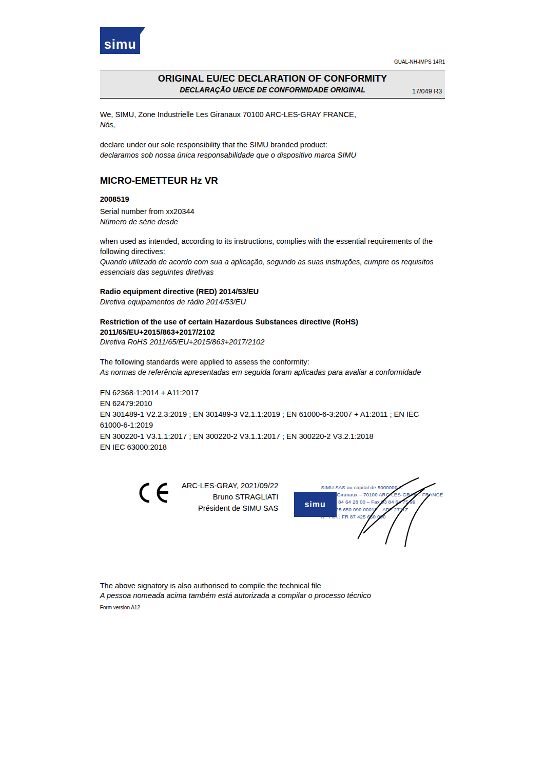simu
GUAL-NH-IMPS 14R1
ORIGINAL EU/EC DECLARATION OF CONFORMITY
DECLARAÇÃO UE/CE DE CONFORMIDADE ORIGINAL
17/049 R3
We, SIMU, Zone Industrielle Les Giranaux 70100 ARC-LES-GRAY FRANCE,
Nós,
declare under our sole responsibility that the SIMU branded product:
declaramos sob nossa única responsabilidade que o dispositivo marca SIMU
MICRO-EMETTEUR Hz VR
2008519
Serial number from xx20344
Número de série desde
when used as intended, according to its instructions, complies with the essential requirements of the following directives:
Quando utilizado de acordo com sua a aplicação, segundo as suas instruções, cumpre os requisitos essenciais das seguintes diretivas
Radio equipment directive (RED) 2014/53/EU
Diretiva equipamentos de rádio 2014/53/EU
Restriction of the use of certain Hazardous Substances directive (RoHS) 2011/65/EU+2015/863+2017/2102
Diretiva RoHS 2011/65/EU+2015/863+2017/2102
The following standards were applied to assess the conformity:
As normas de referência apresentadas em seguida foram aplicadas para avaliar a conformidade
EN 62368‑1:2014 + A11:2017
EN 62479:2010
EN 301489‑1 V2.2.3:2019 ; EN 301489‑3 V2.1.1:2019 ; EN 61000‑6‑3:2007 + A1:2011 ; EN IEC 61000‑6‑1:2019
EN 300220‑1 V3.1.1:2017 ; EN 300220‑2 V3.1.1:2017 ; EN 300220‑2 V3.2.1:2018
EN IEC 63000:2018
ARC-LES-GRAY, 2021/09/22
Bruno STRAGLIATI
Président de SIMU SAS
SIMU SAS au capital de 5000000 €
ZI Les Giranaux – 70100 ARC-LES-GRAY – FRANCE
Tél. 03 84 64 28 00 – Fax 03 84 64 75 99
Siret 425 650 090 00011 – APE 2711Z
N° TVA : FR 87 425 650 090
simu
The above signatory is also authorised to compile the technical file
A pessoa nomeada acima também está autorizada a compilar o processo técnico
Form version A12